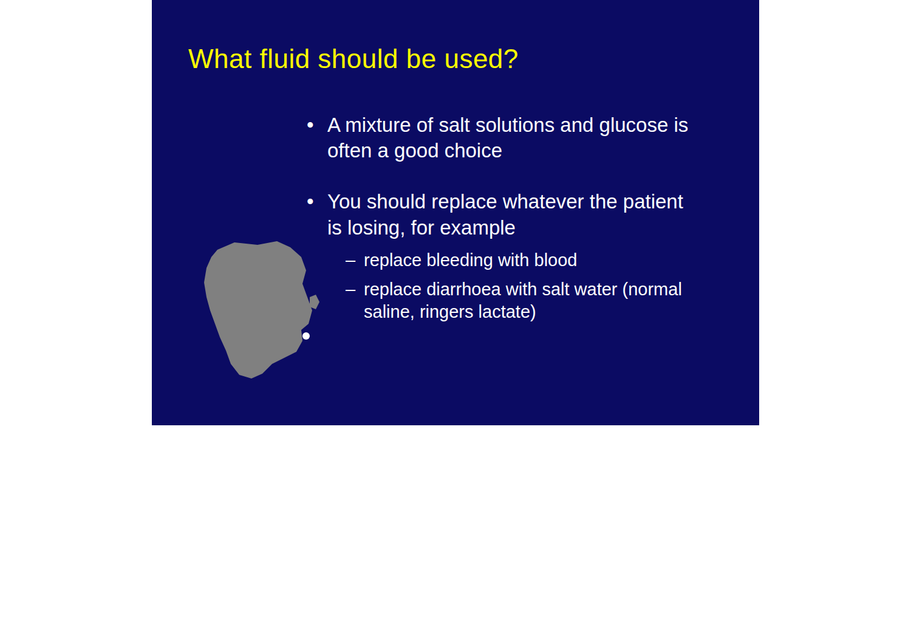What fluid should be used?
A mixture of salt solutions and glucose is often a good choice
You should replace whatever the patient is losing, for example
replace bleeding with blood
replace diarrhoea with salt water (normal saline, ringers lactate)